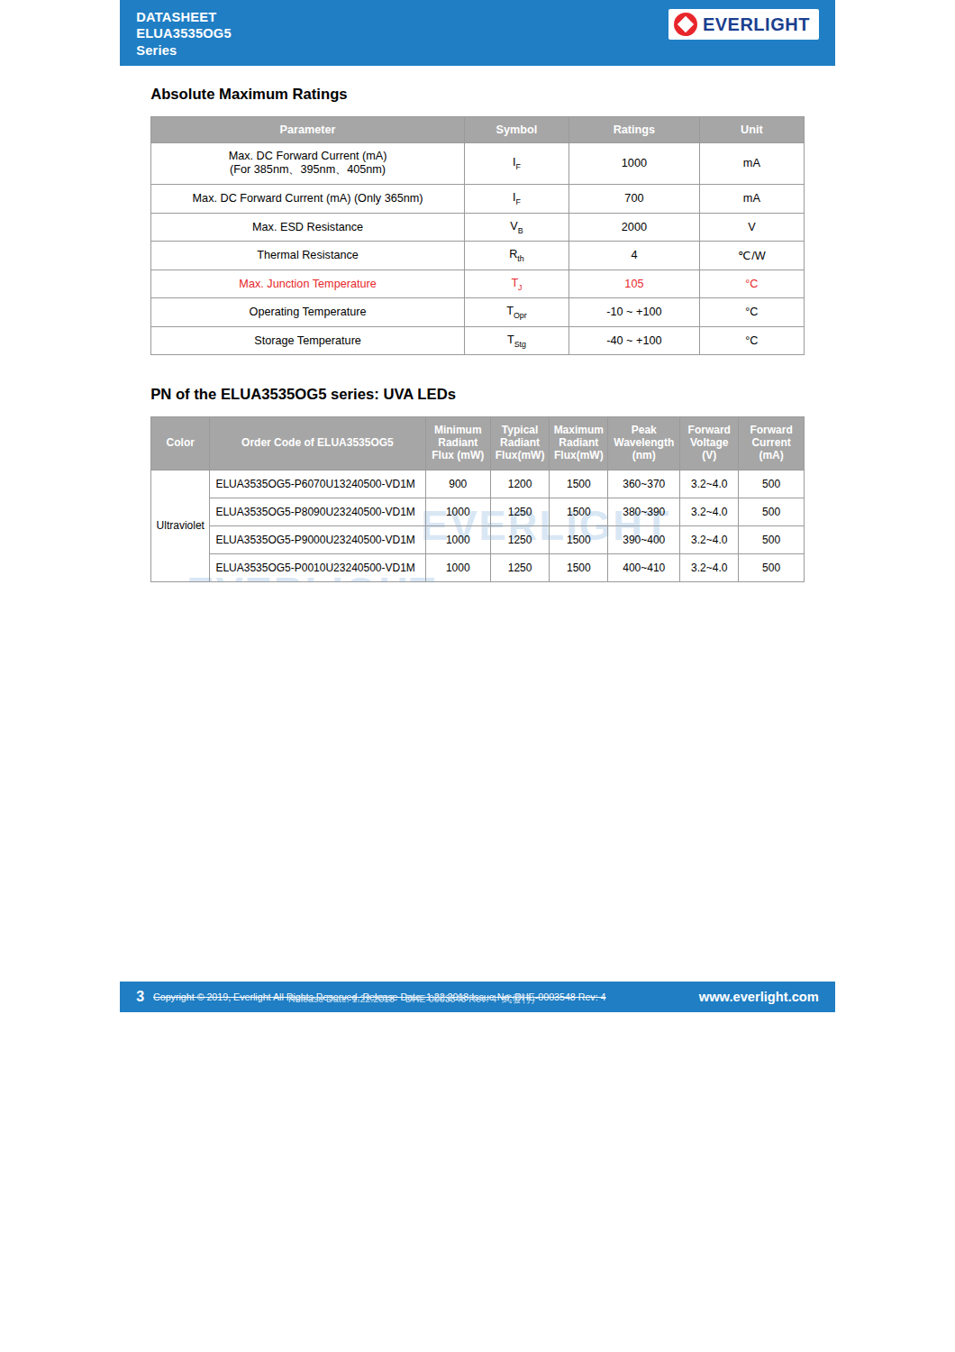DATASHEET
ELUA3535OG5
Series
EVERLIGHT
Absolute Maximum Ratings
| Parameter | Symbol | Ratings | Unit |
| --- | --- | --- | --- |
| Max. DC Forward Current (mA) (For 385nm、395nm、405nm) | I F | 1000 | mA |
| Max. DC Forward Current (mA) (Only 365nm) | I F | 700 | mA |
| Max. ESD Resistance | V B | 2000 | V |
| Thermal Resistance | R th | 4 | ℃/W |
| Max. Junction Temperature | T J | 105 | °C |
| Operating Temperature | T Opr | -10 ~ +100 | °C |
| Storage Temperature | T Stg | -40 ~ +100 | °C |
PN of the ELUA3535OG5 series: UVA LEDs
EVERLIGHT EVERLIGHT
| Color | Order Code of ELUA3535OG5 | Minimum Radiant Flux (mW) | Typical Radiant Flux(mW) | Maximum Radiant Flux(mW) | Peak Wavelength (nm) | Forward Voltage (V) | Forward Current (mA) |
| --- | --- | --- | --- | --- | --- | --- | --- |
| Ultraviolet | ELUA3535OG5-P6070U13240500-VD1M | 900 | 1200 | 1500 | 360~370 | 3.2~4.0 | 500 |
| ELUA3535OG5-P8090U23240500-VD1M | 1000 | 1250 | 1500 | 380~390 | 3.2~4.0 | 500 |
| ELUA3535OG5-P9000U23240500-VD1M | 1000 | 1250 | 1500 | 390~400 | 3.2~4.0 | 500 |
| ELUA3535OG5-P0010U23240500-VD1M | 1000 | 1250 | 1500 | 400~410 | 3.2~4.0 | 500 |
3
Copyright © 2019, Everlight All Rights Reserved. Release Date: 1.22.2018 Issue No: DHE-0003548 Rev: 4 Release Date: 1.22.2018 DHE-0003548 Rev: 4 式發行)
www.everlight.com